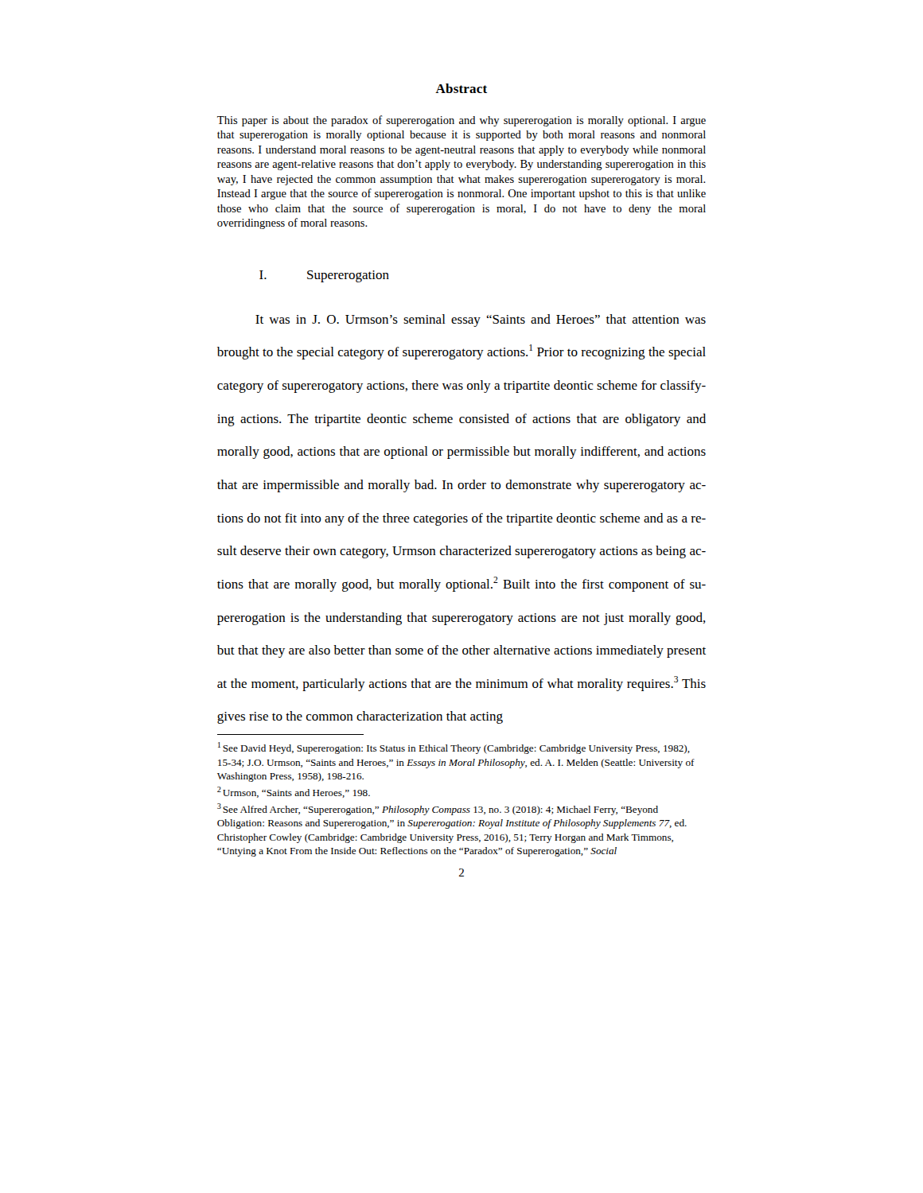Abstract
This paper is about the paradox of supererogation and why supererogation is morally optional. I argue that supererogation is morally optional because it is supported by both moral reasons and nonmoral reasons. I understand moral reasons to be agent-neutral reasons that apply to everybody while nonmoral reasons are agent-relative reasons that don’t apply to everybody. By understanding supererogation in this way, I have rejected the common assumption that what makes supererogation supererogatory is moral. Instead I argue that the source of supererogation is nonmoral. One important upshot to this is that unlike those who claim that the source of supererogation is moral, I do not have to deny the moral overridingness of moral reasons.
I. Supererogation
It was in J. O. Urmson’s seminal essay “Saints and Heroes” that attention was brought to the special category of supererogatory actions.1 Prior to recognizing the special category of supererogatory actions, there was only a tripartite deontic scheme for classifying actions. The tripartite deontic scheme consisted of actions that are obligatory and morally good, actions that are optional or permissible but morally indifferent, and actions that are impermissible and morally bad. In order to demonstrate why supererogatory actions do not fit into any of the three categories of the tripartite deontic scheme and as a result deserve their own category, Urmson characterized supererogatory actions as being actions that are morally good, but morally optional.2 Built into the first component of supererogation is the understanding that supererogatory actions are not just morally good, but that they are also better than some of the other alternative actions immediately present at the moment, particularly actions that are the minimum of what morality requires.3 This gives rise to the common characterization that acting
1 See David Heyd, Supererogation: Its Status in Ethical Theory (Cambridge: Cambridge University Press, 1982), 15-34; J.O. Urmson, “Saints and Heroes,” in Essays in Moral Philosophy, ed. A. I. Melden (Seattle: University of Washington Press, 1958), 198-216.
2 Urmson, “Saints and Heroes,” 198.
3 See Alfred Archer, “Supererogation,” Philosophy Compass 13, no. 3 (2018): 4; Michael Ferry, “Beyond Obligation: Reasons and Supererogation,” in Supererogation: Royal Institute of Philosophy Supplements 77, ed. Christopher Cowley (Cambridge: Cambridge University Press, 2016), 51; Terry Horgan and Mark Timmons, “Untying a Knot From the Inside Out: Reflections on the “Paradox” of Supererogation,” Social
2